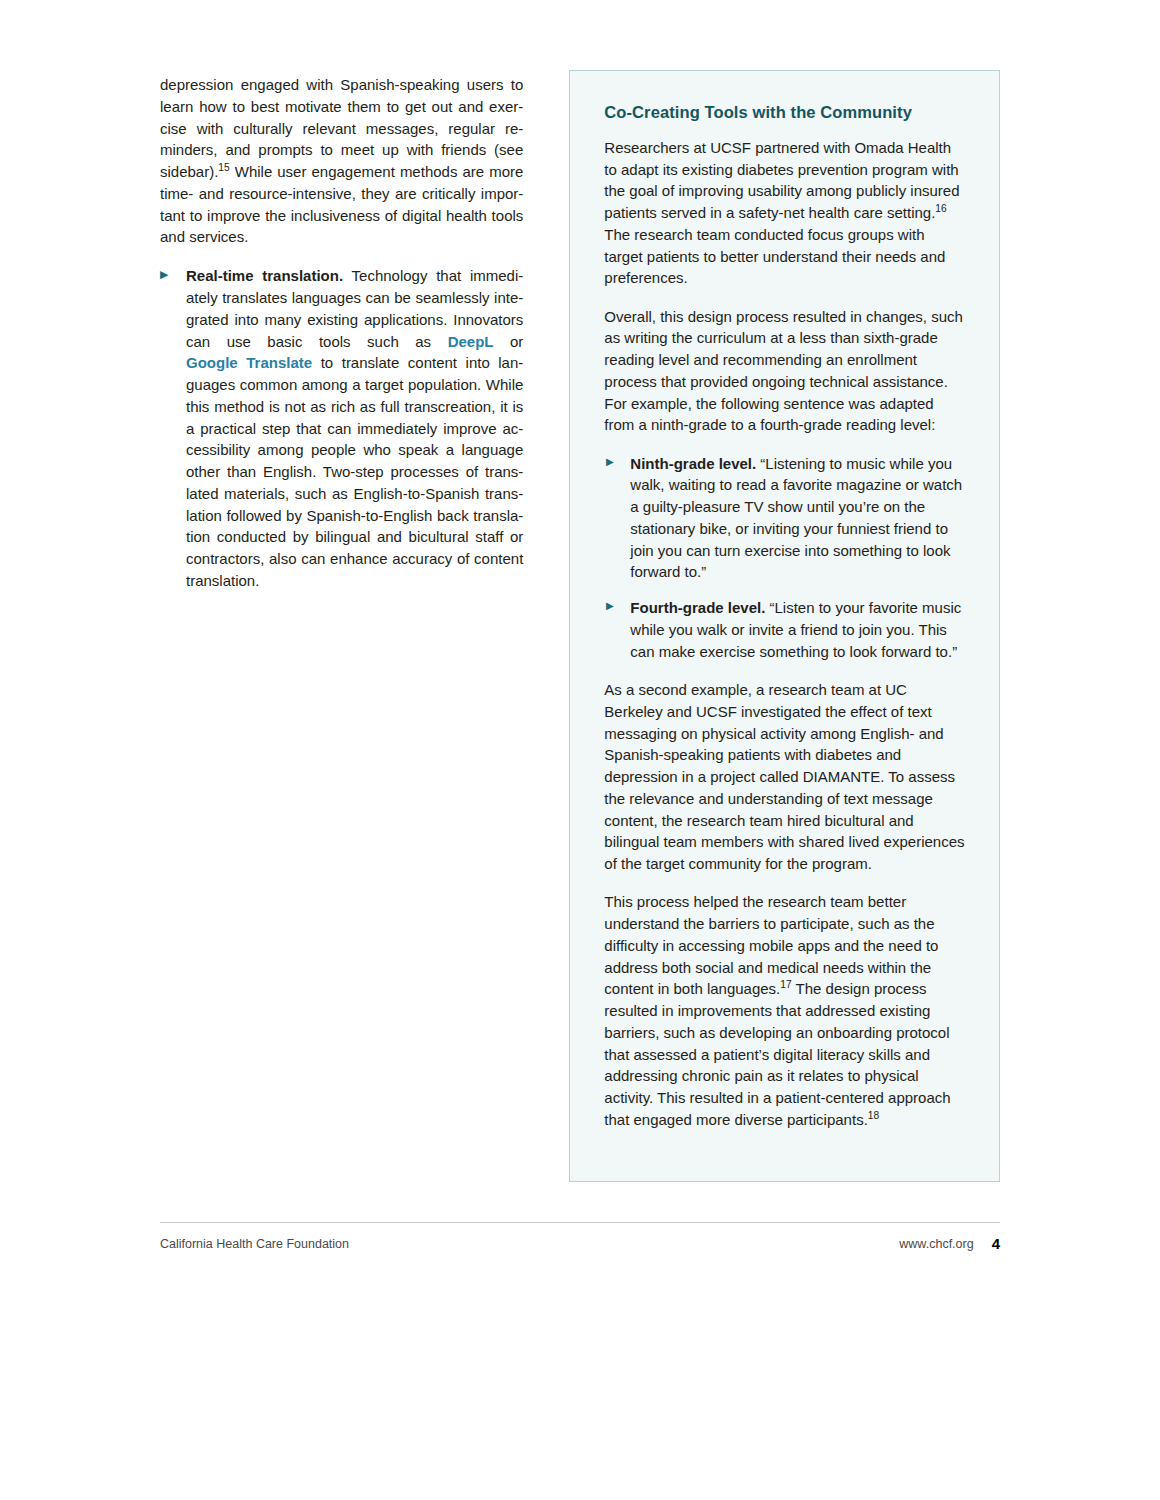depression engaged with Spanish-speaking users to learn how to best motivate them to get out and exercise with culturally relevant messages, regular reminders, and prompts to meet up with friends (see sidebar).15 While user engagement methods are more time- and resource-intensive, they are critically important to improve the inclusiveness of digital health tools and services.
Real-time translation. Technology that immediately translates languages can be seamlessly integrated into many existing applications. Innovators can use basic tools such as DeepL or Google Translate to translate content into languages common among a target population. While this method is not as rich as full transcreation, it is a practical step that can immediately improve accessibility among people who speak a language other than English. Two-step processes of translated materials, such as English-to-Spanish translation followed by Spanish-to-English back translation conducted by bilingual and bicultural staff or contractors, also can enhance accuracy of content translation.
Co-Creating Tools with the Community
Researchers at UCSF partnered with Omada Health to adapt its existing diabetes prevention program with the goal of improving usability among publicly insured patients served in a safety-net health care setting.16 The research team conducted focus groups with target patients to better understand their needs and preferences.
Overall, this design process resulted in changes, such as writing the curriculum at a less than sixth-grade reading level and recommending an enrollment process that provided ongoing technical assistance. For example, the following sentence was adapted from a ninth-grade to a fourth-grade reading level:
Ninth-grade level. “Listening to music while you walk, waiting to read a favorite magazine or watch a guilty-pleasure TV show until you’re on the stationary bike, or inviting your funniest friend to join you can turn exercise into something to look forward to.”
Fourth-grade level. “Listen to your favorite music while you walk or invite a friend to join you. This can make exercise something to look forward to.”
As a second example, a research team at UC Berkeley and UCSF investigated the effect of text messaging on physical activity among English- and Spanish-speaking patients with diabetes and depression in a project called DIAMANTE. To assess the relevance and understanding of text message content, the research team hired bicultural and bilingual team members with shared lived experiences of the target community for the program.
This process helped the research team better understand the barriers to participate, such as the difficulty in accessing mobile apps and the need to address both social and medical needs within the content in both languages.17 The design process resulted in improvements that addressed existing barriers, such as developing an onboarding protocol that assessed a patient’s digital literacy skills and addressing chronic pain as it relates to physical activity. This resulted in a patient-centered approach that engaged more diverse participants.18
California Health Care Foundation
www.chcf.org 4